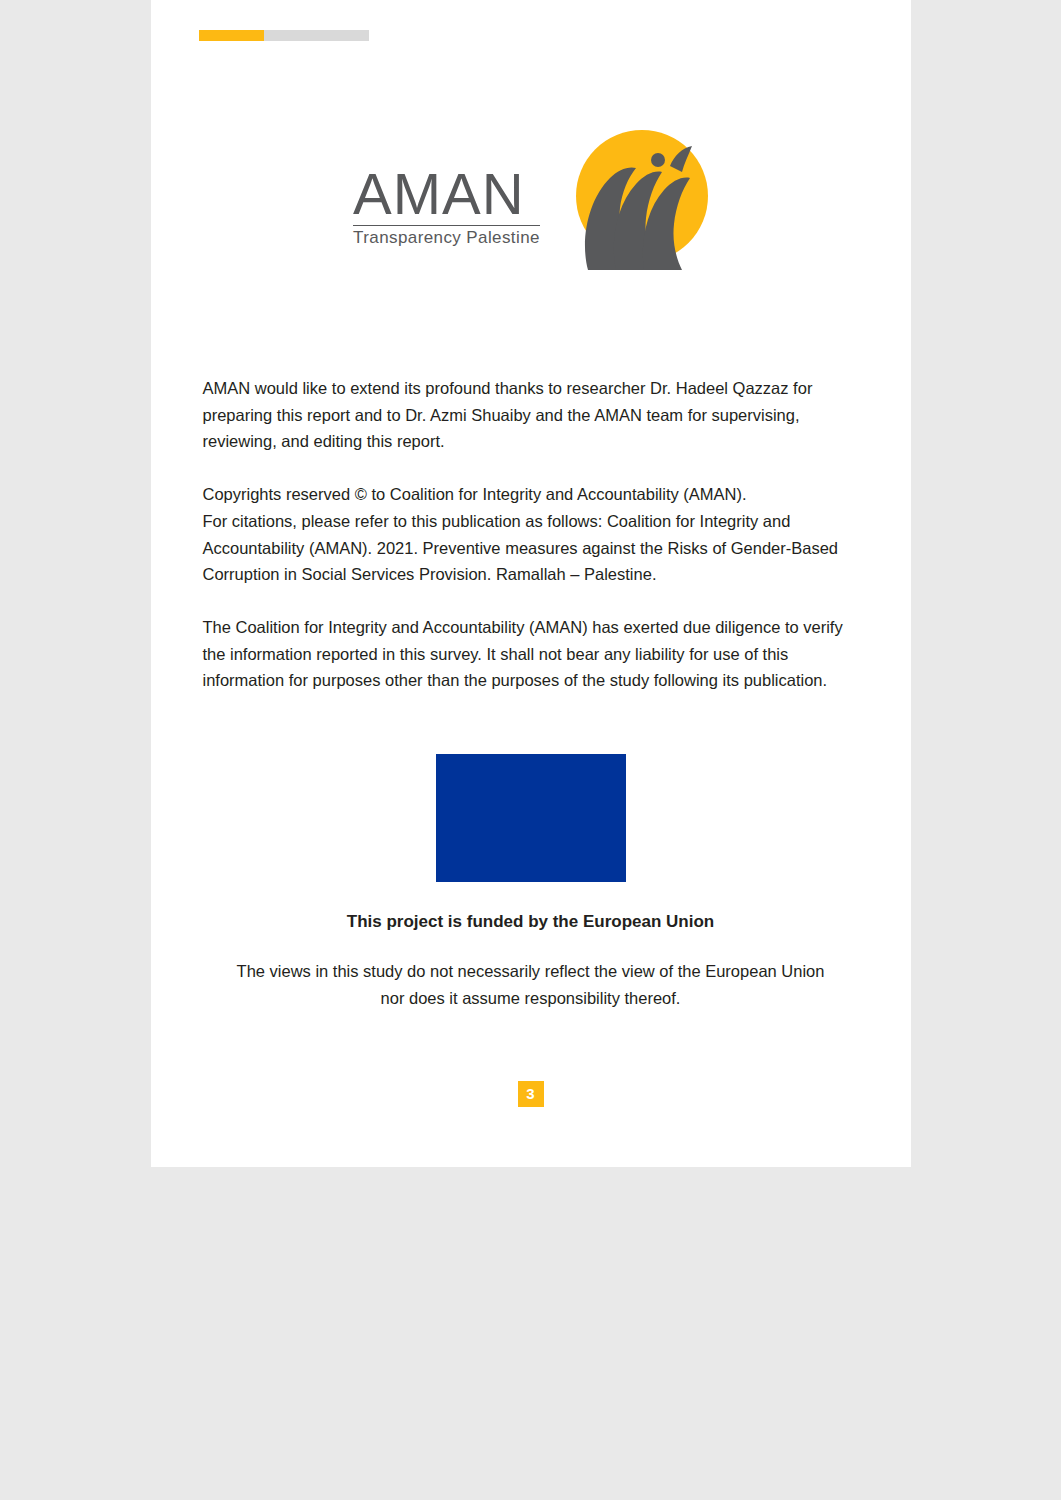AMAN
Transparency Palestine
AMAN would like to extend its profound thanks to researcher Dr. Hadeel Qazzaz for preparing this report and to Dr. Azmi Shuaiby and the AMAN team for supervising, reviewing, and editing this report.
Copyrights reserved © to Coalition for Integrity and Accountability (AMAN).
For citations, please refer to this publication as follows: Coalition for Integrity and Accountability (AMAN). 2021. Preventive measures against the Risks of Gender-Based Corruption in Social Services Provision. Ramallah – Palestine.
The Coalition for Integrity and Accountability (AMAN) has exerted due diligence to verify the information reported in this survey. It shall not bear any liability for use of this information for purposes other than the purposes of the study following its publication.
This project is funded by the European Union
The views in this study do not necessarily reflect the view of the European Union nor does it assume responsibility thereof.
3